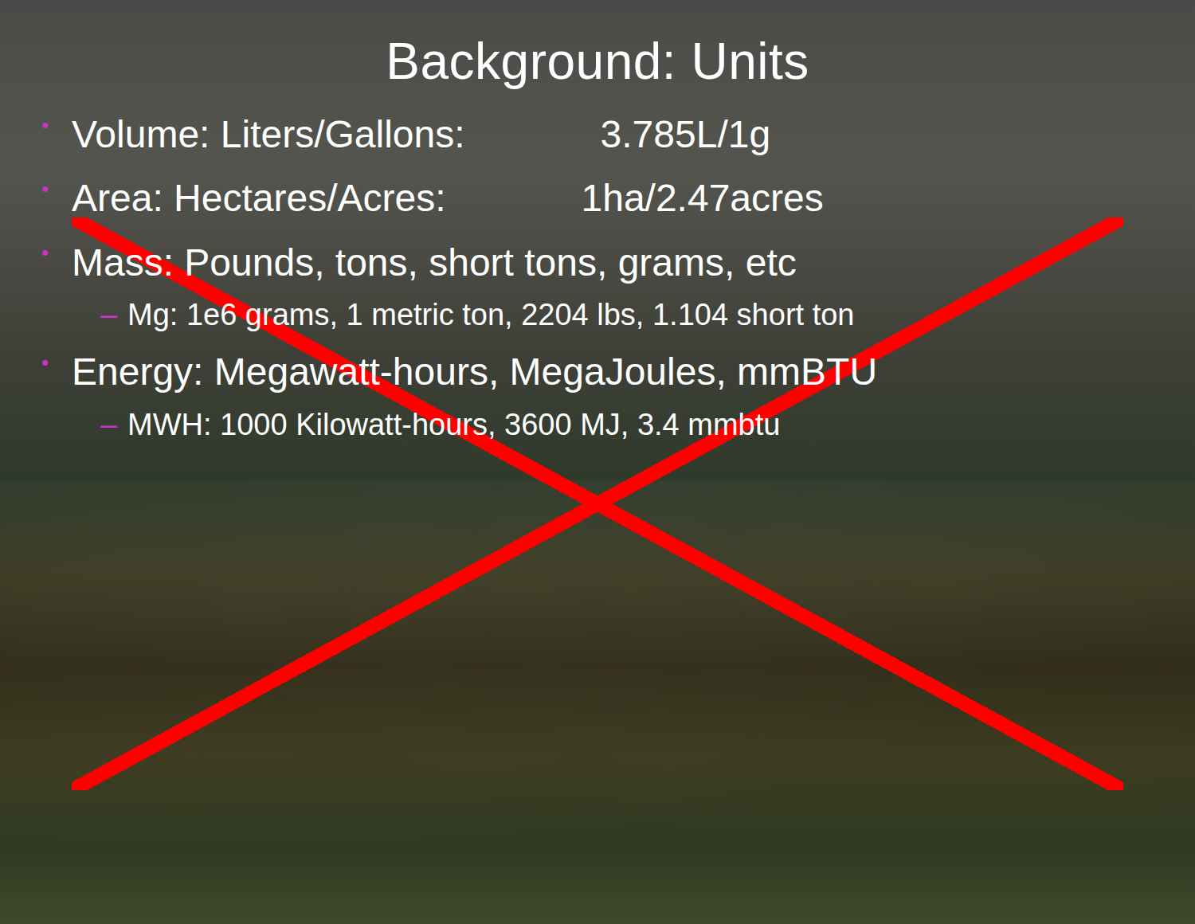Background: Units
Volume: Liters/Gallons: 3.785L/1g
Area: Hectares/Acres: 1ha/2.47acres
Mass: Pounds, tons, short tons, grams, etc
Mg: 1e6 grams, 1 metric ton, 2204 lbs, 1.104 short ton
Energy: Megawatt-hours, MegaJoules, mmBTU
MWH: 1000 Kilowatt-hours, 3600 MJ, 3.4 mmbtu